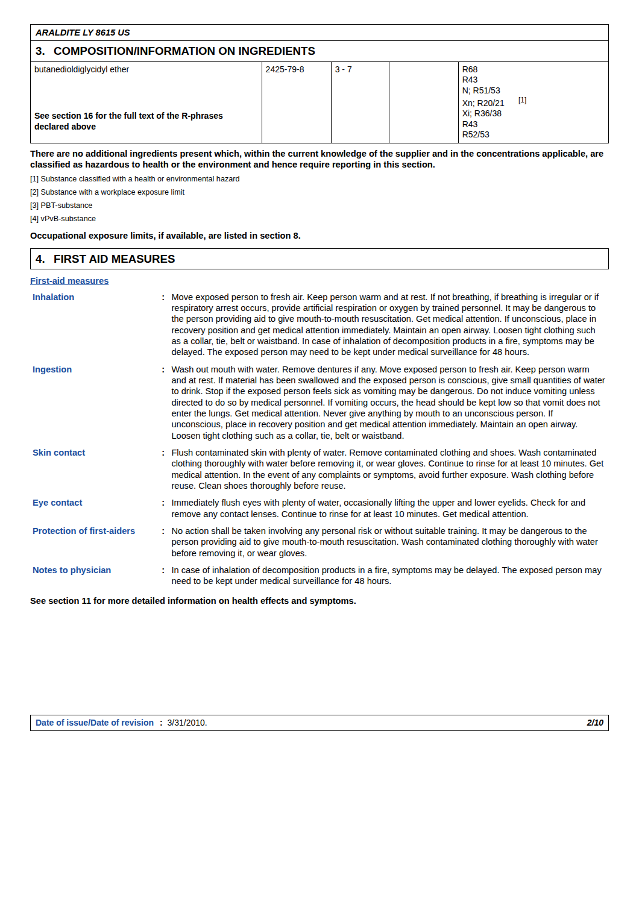ARALDITE LY 8615 US
3. COMPOSITION/INFORMATION ON INGREDIENTS
| butanedioldiglycidyl ether See section 16 for the full text of the R-phrases declared above | 2425-79-8 | 3 - 7 | | R68 R43 N; R51/53 Xn; R20/21 [1] Xi; R36/38 R43 R52/53 |
There are no additional ingredients present which, within the current knowledge of the supplier and in the concentrations applicable, are classified as hazardous to health or the environment and hence require reporting in this section.
[1] Substance classified with a health or environmental hazard
[2] Substance with a workplace exposure limit
[3] PBT-substance
[4] vPvB-substance
Occupational exposure limits, if available, are listed in section 8.
4. FIRST AID MEASURES
First-aid measures
| Inhalation | : | Move exposed person to fresh air. Keep person warm and at rest. If not breathing, if breathing is irregular or if respiratory arrest occurs, provide artificial respiration or oxygen by trained personnel. It may be dangerous to the person providing aid to give mouth-to-mouth resuscitation. Get medical attention. If unconscious, place in recovery position and get medical attention immediately. Maintain an open airway. Loosen tight clothing such as a collar, tie, belt or waistband. In case of inhalation of decomposition products in a fire, symptoms may be delayed. The exposed person may need to be kept under medical surveillance for 48 hours. |
| Ingestion | : | Wash out mouth with water. Remove dentures if any. Move exposed person to fresh air. Keep person warm and at rest. If material has been swallowed and the exposed person is conscious, give small quantities of water to drink. Stop if the exposed person feels sick as vomiting may be dangerous. Do not induce vomiting unless directed to do so by medical personnel. If vomiting occurs, the head should be kept low so that vomit does not enter the lungs. Get medical attention. Never give anything by mouth to an unconscious person. If unconscious, place in recovery position and get medical attention immediately. Maintain an open airway. Loosen tight clothing such as a collar, tie, belt or waistband. |
| Skin contact | : | Flush contaminated skin with plenty of water. Remove contaminated clothing and shoes. Wash contaminated clothing thoroughly with water before removing it, or wear gloves. Continue to rinse for at least 10 minutes. Get medical attention. In the event of any complaints or symptoms, avoid further exposure. Wash clothing before reuse. Clean shoes thoroughly before reuse. |
| Eye contact | : | Immediately flush eyes with plenty of water, occasionally lifting the upper and lower eyelids. Check for and remove any contact lenses. Continue to rinse for at least 10 minutes. Get medical attention. |
| Protection of first-aiders | : | No action shall be taken involving any personal risk or without suitable training. It may be dangerous to the person providing aid to give mouth-to-mouth resuscitation. Wash contaminated clothing thoroughly with water before removing it, or wear gloves. |
| Notes to physician | : | In case of inhalation of decomposition products in a fire, symptoms may be delayed. The exposed person may need to be kept under medical surveillance for 48 hours. |
See section 11 for more detailed information on health effects and symptoms.
Date of issue/Date of revision
: 3/31/2010.
2/10